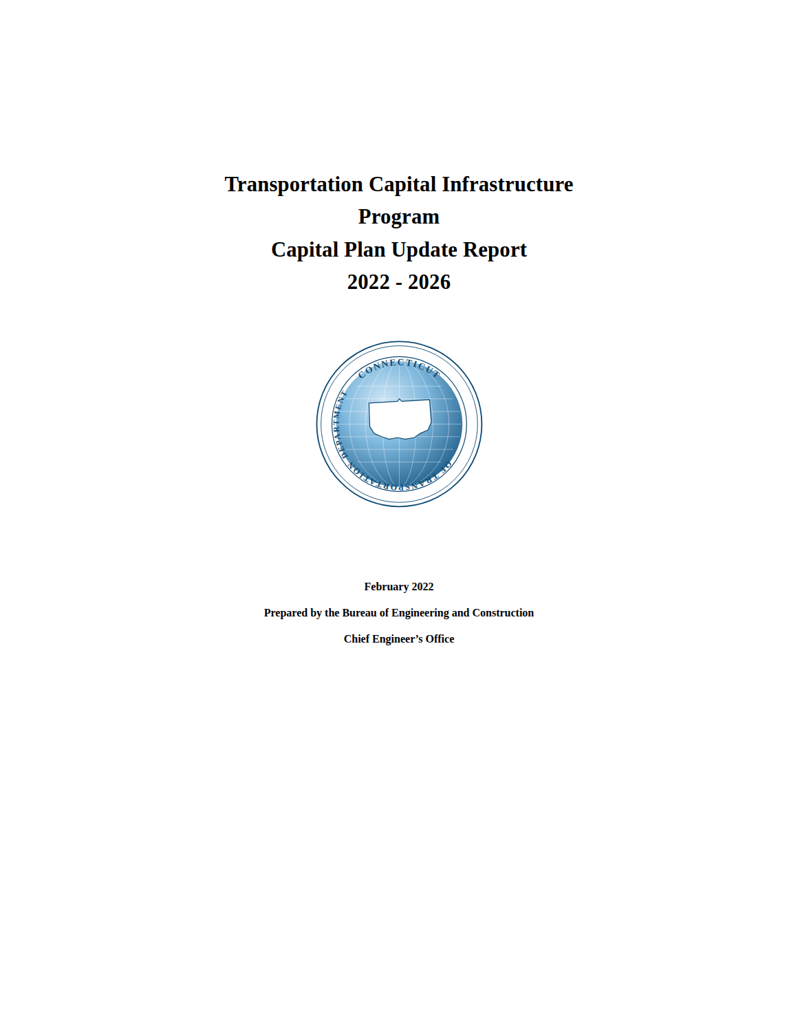Transportation Capital Infrastructure Program Capital Plan Update Report 2022 - 2026
CONNECTICUT OF TRANSPORTATION DEPARTMENT
February 2022
Prepared by the Bureau of Engineering and Construction
Chief Engineer’s Office